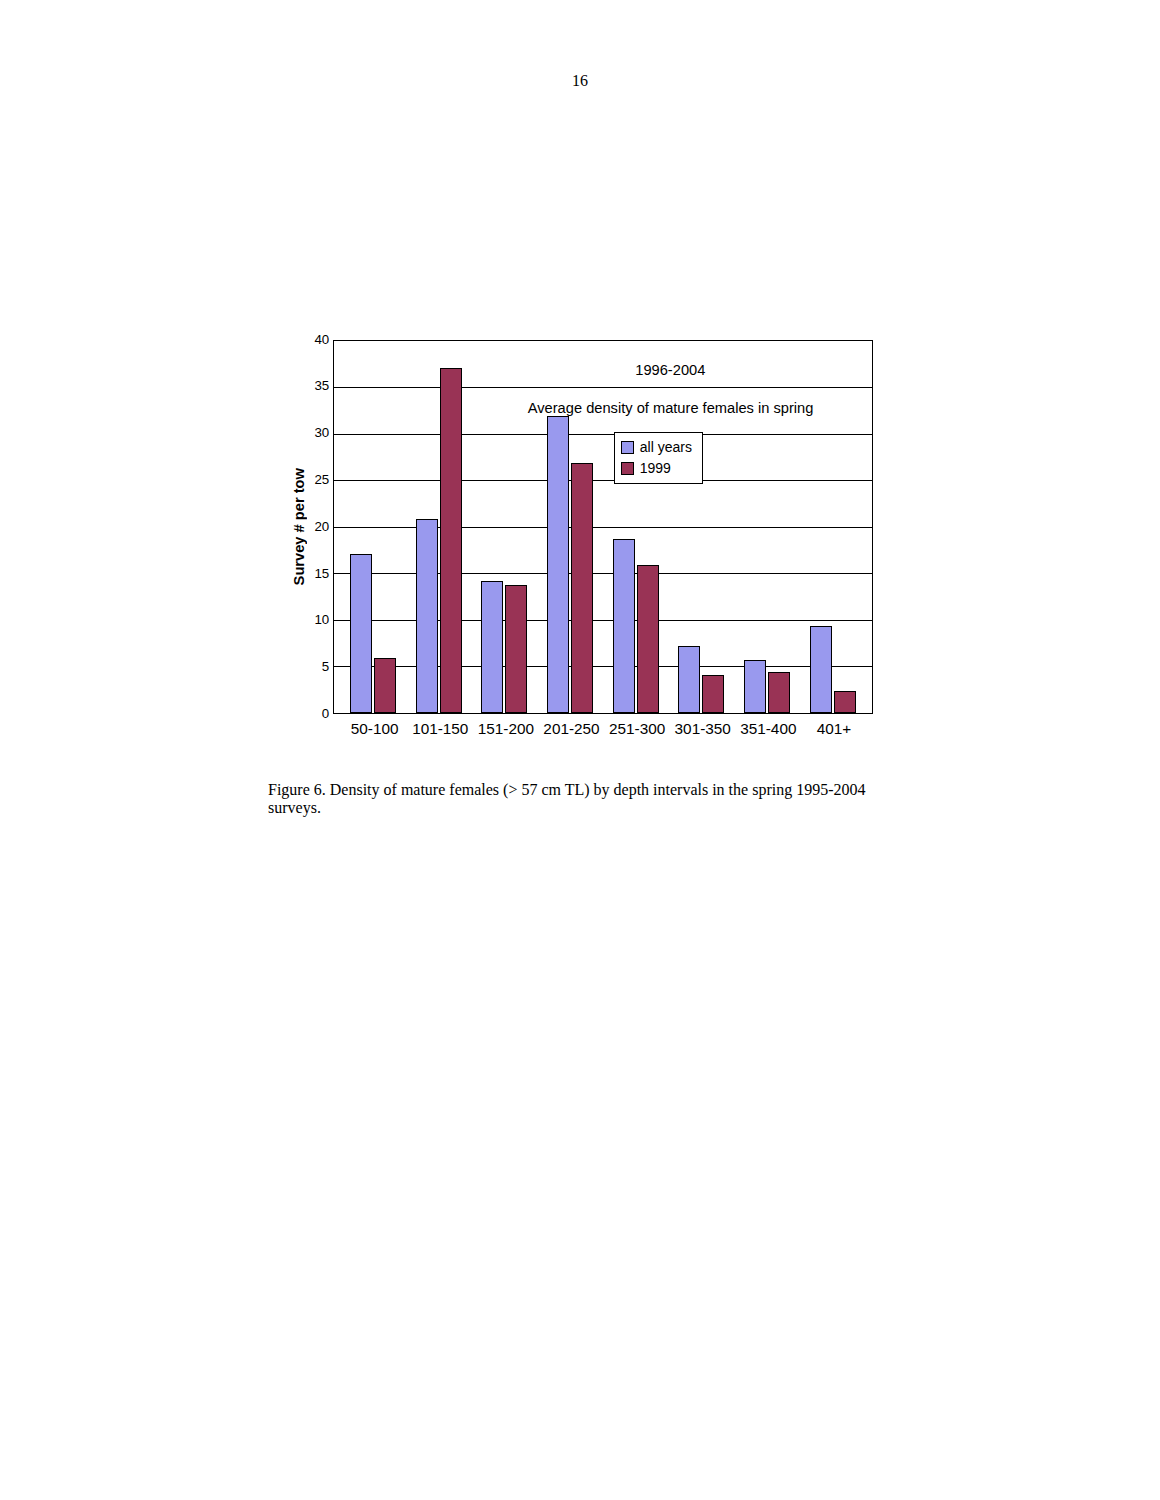16
Survey # per tow
40 35 30 25 20 15 10 5 0
1996-2004
Average density of mature females in spring
all years
1999
50-100 101-150 151-200 201-250 251-300 301-350 351-400 401+
Figure 6. Density of mature females (> 57 cm TL) by depth intervals in the spring 1995-2004 surveys.